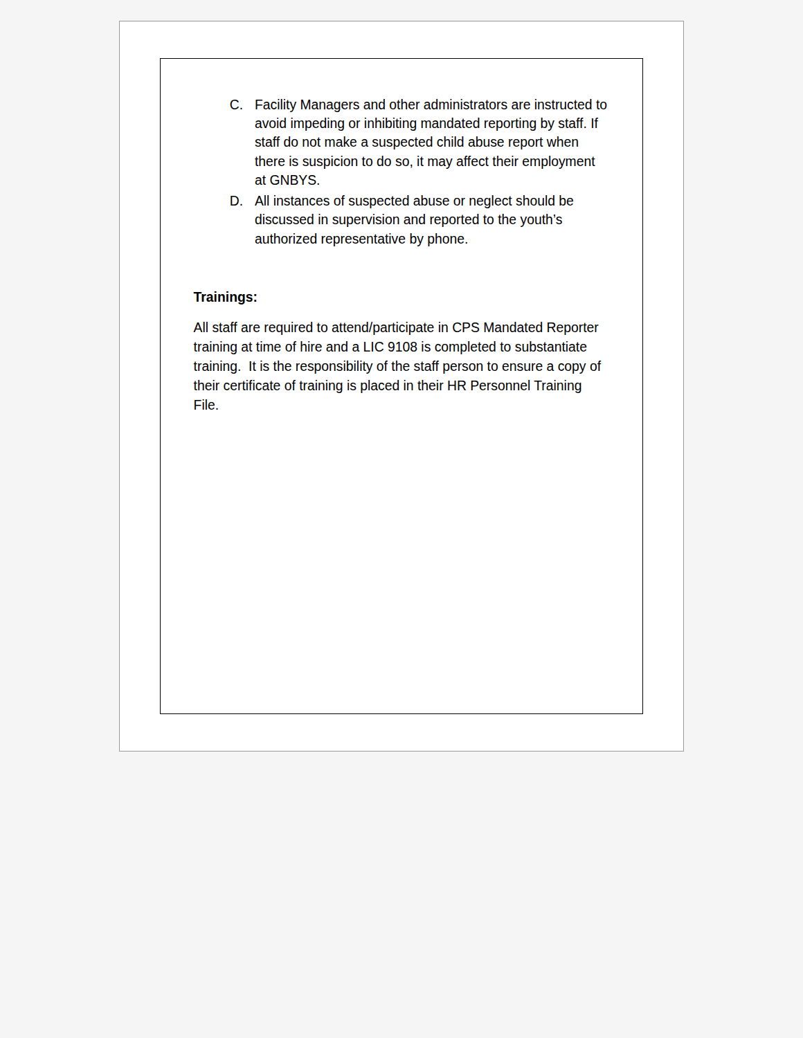Facility Managers and other administrators are instructed to avoid impeding or inhibiting mandated reporting by staff. If staff do not make a suspected child abuse report when there is suspicion to do so, it may affect their employment at GNBYS.
All instances of suspected abuse or neglect should be discussed in supervision and reported to the youth’s authorized representative by phone.
Trainings:
All staff are required to attend/participate in CPS Mandated Reporter training at time of hire and a LIC 9108 is completed to substantiate training. It is the responsibility of the staff person to ensure a copy of their certificate of training is placed in their HR Personnel Training File.